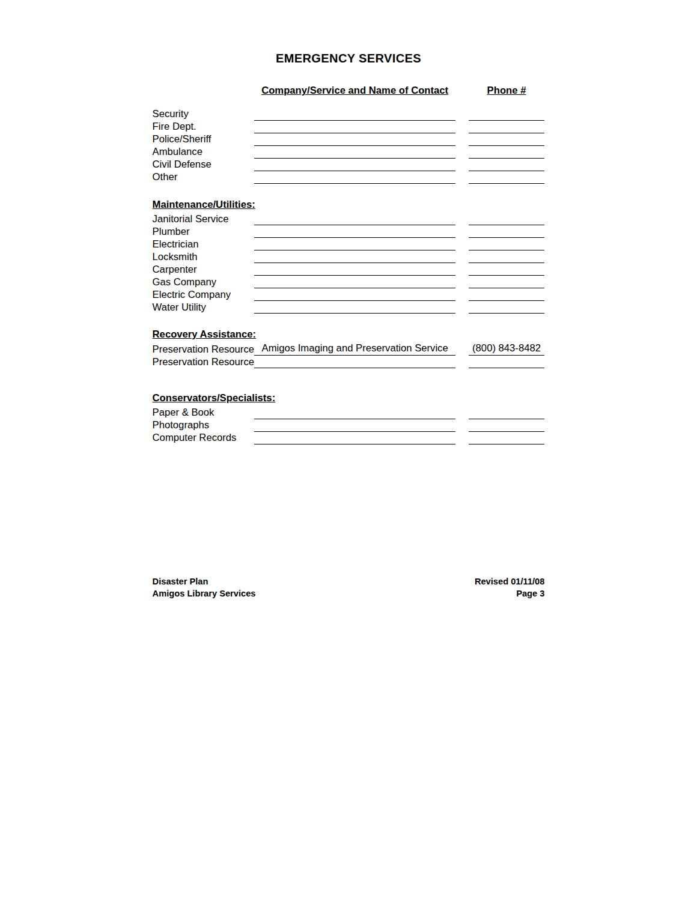EMERGENCY SERVICES
| | Company/Service and Name of Contact | | Phone # |
| Security | | | |
| Fire Dept. | | | |
| Police/Sheriff | | | |
| Ambulance | | | |
| Civil Defense | | | |
| Other | | | |
| Maintenance/Utilities: |
| Janitorial Service | | | |
| Plumber | | | |
| Electrician | | | |
| Locksmith | | | |
| Carpenter | | | |
| Gas Company | | | |
| Electric Company | | | |
| Water Utility | | | |
| Recovery Assistance: |
| Preservation Resource | Amigos Imaging and Preservation Service | | (800) 843-8482 |
| Preservation Resource | | | |
| Conservators/Specialists: |
| Paper & Book | | | |
| Photographs | | | |
| Computer Records | | | |
Disaster Plan
Amigos Library Services
Revised 01/11/08
Page 3